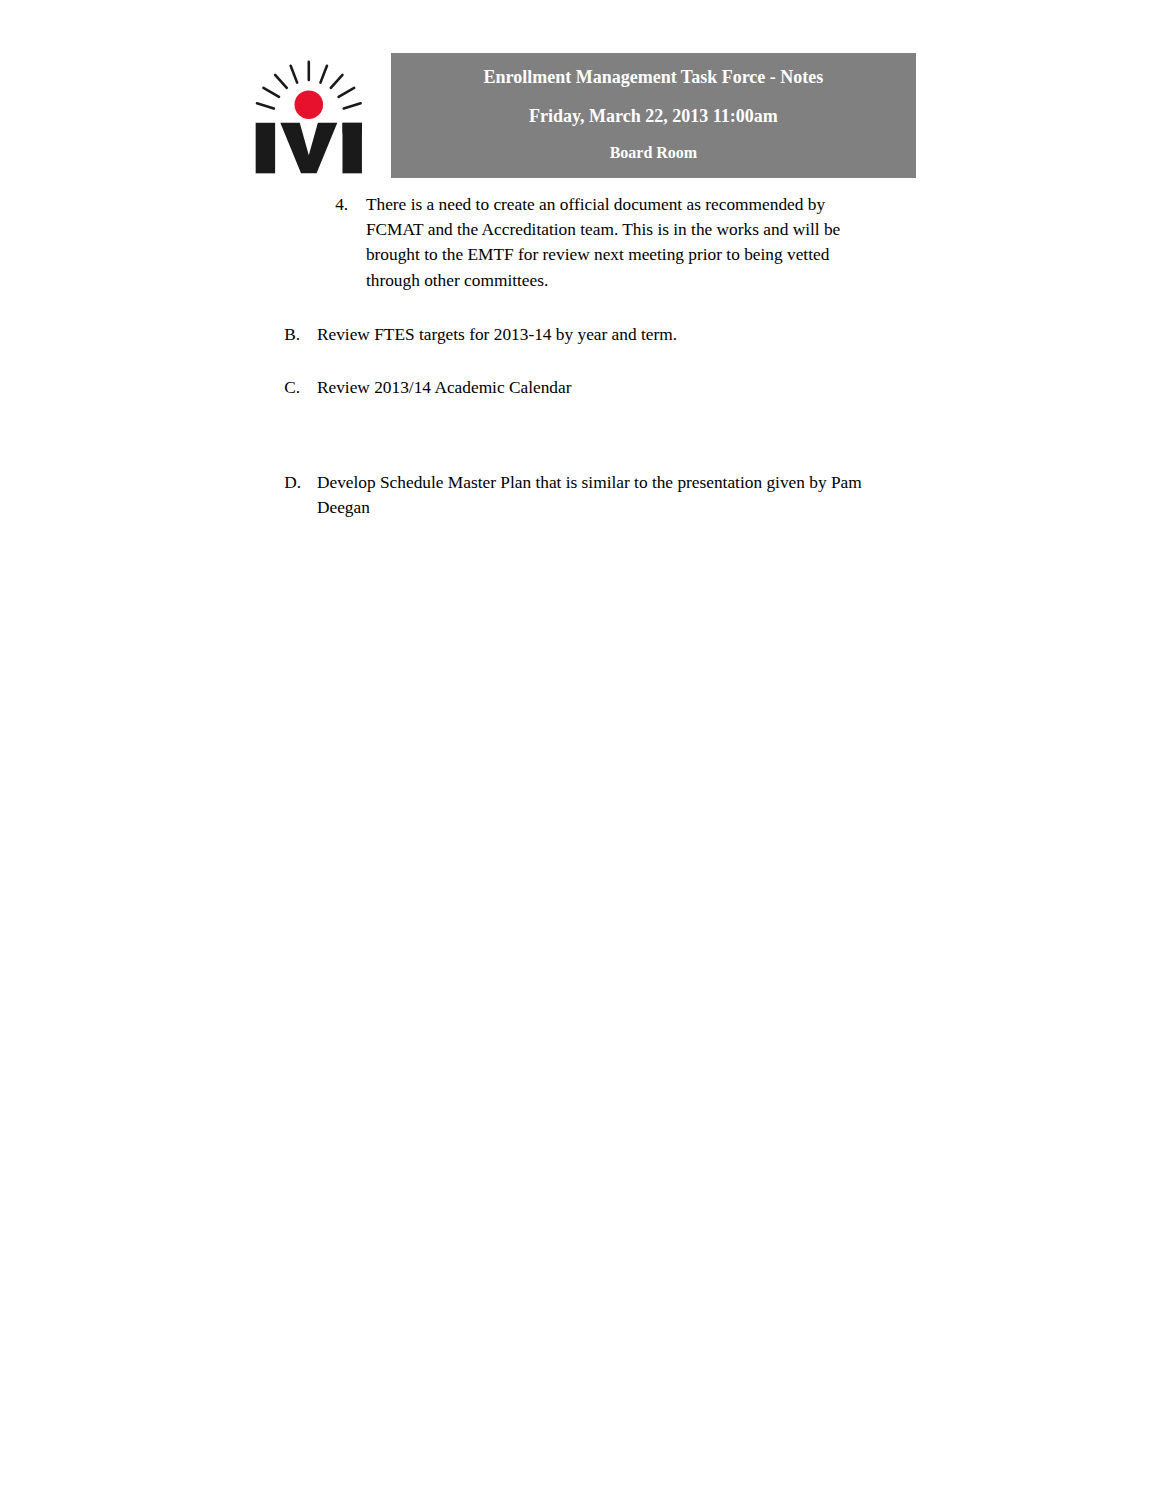Enrollment Management Task Force - Notes
Friday, March 22, 2013 11:00am
Board Room
4.
There is a need to create an official document as recommended by FCMAT and the Accreditation team. This is in the works and will be brought to the EMTF for review next meeting prior to being vetted through other committees.
B.
Review FTES targets for 2013-14 by year and term.
C.
Review 2013/14 Academic Calendar
D.
Develop Schedule Master Plan that is similar to the presentation given by Pam Deegan